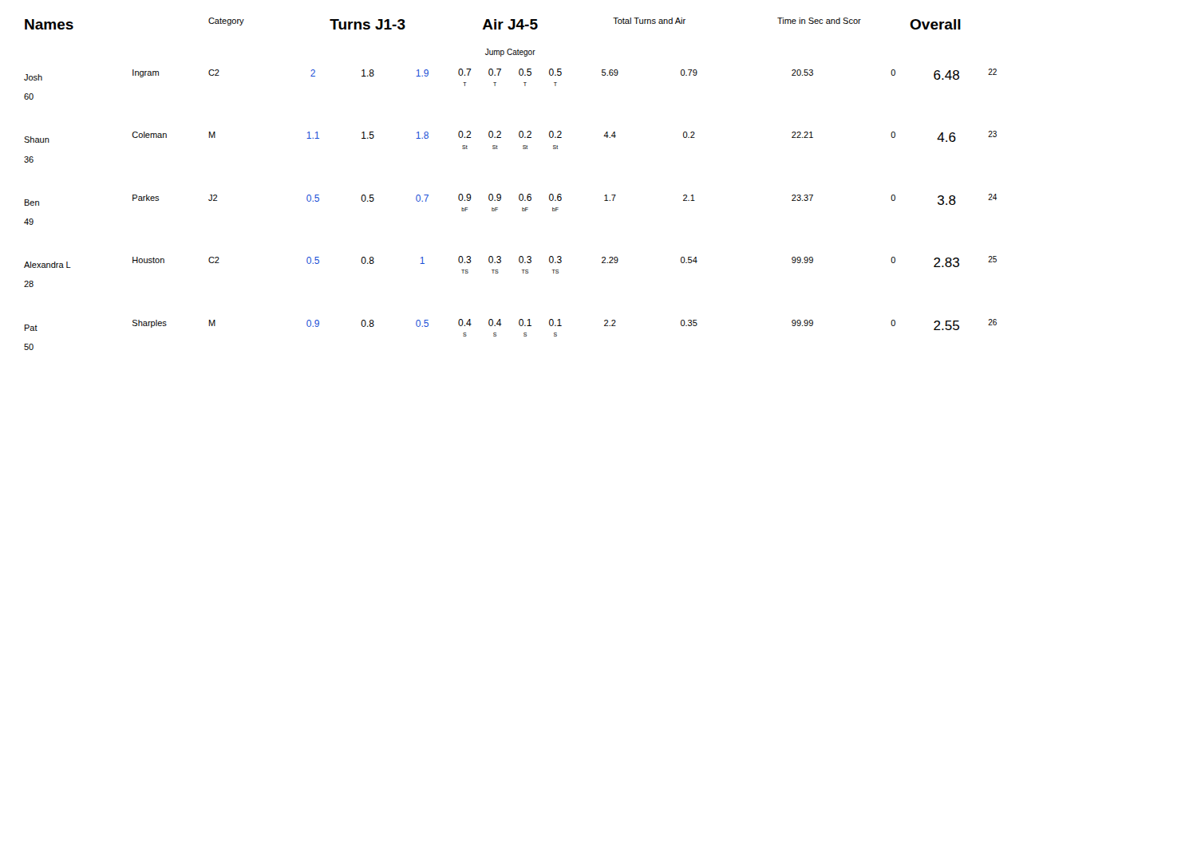| Names | | Category | Turns J1-3 | Air J4-5 | Total Turns and Air | Time in Sec and Scor | Overall |
| --- | --- | --- | --- | --- | --- | --- | --- |
| | Jump Categor | |
| Josh 60 | Ingram | C2 | 2 | 1.8 | 1.9 | 0.7 T | 0.7 T | 0.5 T | 0.5 T | 5.69 | 0.79 | 20.53 | 0 | 6.48 | 22 |
| Shaun 36 | Coleman | M | 1.1 | 1.5 | 1.8 | 0.2 St | 0.2 St | 0.2 St | 0.2 St | 4.4 | 0.2 | 22.21 | 0 | 4.6 | 23 |
| Ben 49 | Parkes | J2 | 0.5 | 0.5 | 0.7 | 0.9 bF | 0.9 bF | 0.6 bF | 0.6 bF | 1.7 | 2.1 | 23.37 | 0 | 3.8 | 24 |
| Alexandra L 28 | Houston | C2 | 0.5 | 0.8 | 1 | 0.3 TS | 0.3 TS | 0.3 TS | 0.3 TS | 2.29 | 0.54 | 99.99 | 0 | 2.83 | 25 |
| Pat 50 | Sharples | M | 0.9 | 0.8 | 0.5 | 0.4 S | 0.4 S | 0.1 S | 0.1 S | 2.2 | 0.35 | 99.99 | 0 | 2.55 | 26 |